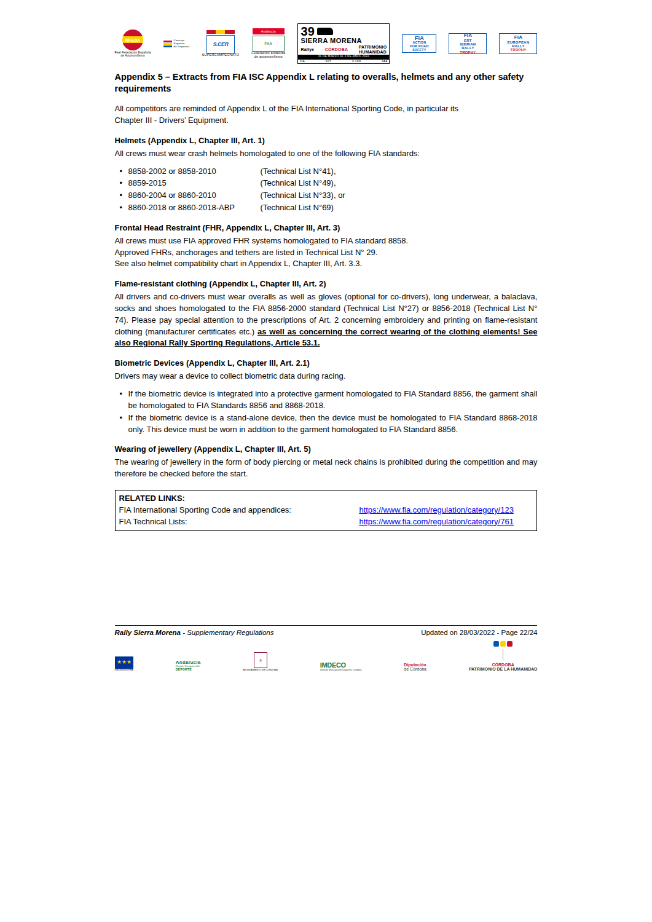RFEdA
Real Federación Española
de Automovilismo
Consejo
Superior
de Deportes
S.CER
SUPERCAMPEONATO
Andalucía
FAA
Federación andaluza
de automovilismo
39
SIERRA MORENA
Rallye
CÓRDOBA
PATRIMONIO
HUMANIDAD
31 DE MARZO AL 2 DE ABRIL 2022
FIA ERT S.CER FAA
FIA
ACTION
FOR ROAD SAFETY
FIA
ERT
IBERIAN
RALLY
TROPHY
FIA
EUROPEAN
RALLY
TROPHY
Appendix 5 – Extracts from FIA ISC Appendix L relating to overalls, helmets and any other safety requirements
All competitors are reminded of Appendix L of the FIA International Sporting Code, in particular its
Chapter III - Drivers’ Equipment.
Helmets (Appendix L, Chapter III, Art. 1)
All crews must wear crash helmets homologated to one of the following FIA standards:
8858-2002 or 8858-2010(Technical List N°41),
8859-2015(Technical List N°49),
8860-2004 or 8860-2010(Technical List N°33), or
8860-2018 or 8860-2018-ABP(Technical List N°69)
Frontal Head Restraint (FHR, Appendix L, Chapter III, Art. 3)
All crews must use FIA approved FHR systems homologated to FIA standard 8858.
Approved FHRs, anchorages and tethers are listed in Technical List N° 29.
See also helmet compatibility chart in Appendix L, Chapter III, Art. 3.3.
Flame-resistant clothing (Appendix L, Chapter III, Art. 2)
All drivers and co-drivers must wear overalls as well as gloves (optional for co-drivers), long underwear, a balaclava, socks and shoes homologated to the FIA 8856-2000 standard (Technical List N°27) or 8856-2018 (Technical List N° 74). Please pay special attention to the prescriptions of Art. 2 concerning embroidery and printing on flame-resistant clothing (manufacturer certificates etc.) as well as concerning the correct wearing of the clothing elements! See also Regional Rally Sporting Regulations, Article 53.1.
Biometric Devices (Appendix L, Chapter III, Art. 2.1)
Drivers may wear a device to collect biometric data during racing.
If the biometric device is integrated into a protective garment homologated to FIA Standard 8856, the garment shall be homologated to FIA Standards 8856 and 8868-2018.
If the biometric device is a stand-alone device, then the device must be homologated to FIA Standard 8868-2018 only. This device must be worn in addition to the garment homologated to FIA Standard 8856.
Wearing of jewellery (Appendix L, Chapter III, Art. 5)
The wearing of jewellery in the form of body piercing or metal neck chains is prohibited during the competition and may therefore be checked before the start.
RELATED LINKS:
| FIA International Sporting Code and appendices: | https://www.fia.com/regulation/category/123 |
| FIA Technical Lists: | https://www.fia.com/regulation/category/761 |
Rally Sierra Morena - Supplementary Regulations
Updated on 28/03/2022 - Page 22/24
★★★
UNIÓN EUROPEA
Andalucía
Región Europea del
DEPORTE
⚜
AYUNTAMIENTO DE CORDOBA
IMDECO
Instituto Municipal de Deportes Córdoba
Diputación
de Córdoba
CÓRDOBA PATRIMONIO DE LA HUMANIDAD